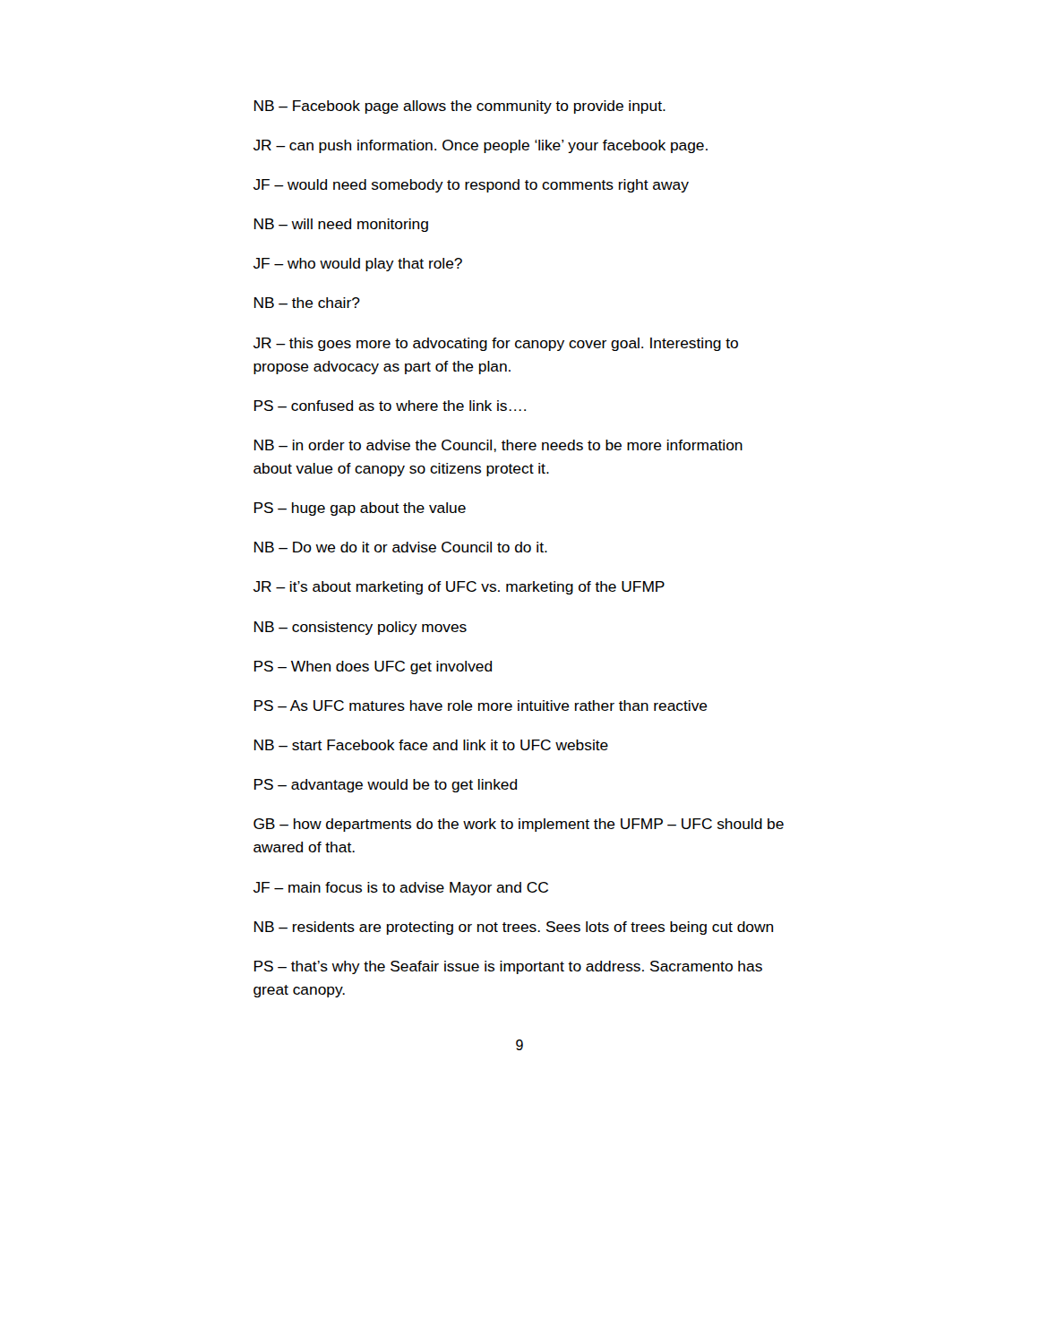NB – Facebook page allows the community to provide input.
JR – can push information. Once people ‘like’ your facebook page.
JF – would need somebody to respond to comments right away
NB – will need monitoring
JF – who would play that role?
NB – the chair?
JR – this goes more to advocating for canopy cover goal. Interesting to propose advocacy as part of the plan.
PS – confused as to where the link is….
NB – in order to advise the Council, there needs to be more information about value of canopy so citizens protect it.
PS – huge gap about the value
NB – Do we do it or advise Council to do it.
JR – it’s about marketing of UFC vs. marketing of the UFMP
NB – consistency policy moves
PS – When does UFC get involved
PS – As UFC matures have role more intuitive rather than reactive
NB – start Facebook face and link it to UFC website
PS – advantage would be to get linked
GB – how departments do the work to implement the UFMP – UFC should be awared of that.
JF – main focus is to advise Mayor and CC
NB – residents are protecting or not trees. Sees lots of trees being cut down
PS – that’s why the Seafair issue is important to address. Sacramento has great canopy.
9